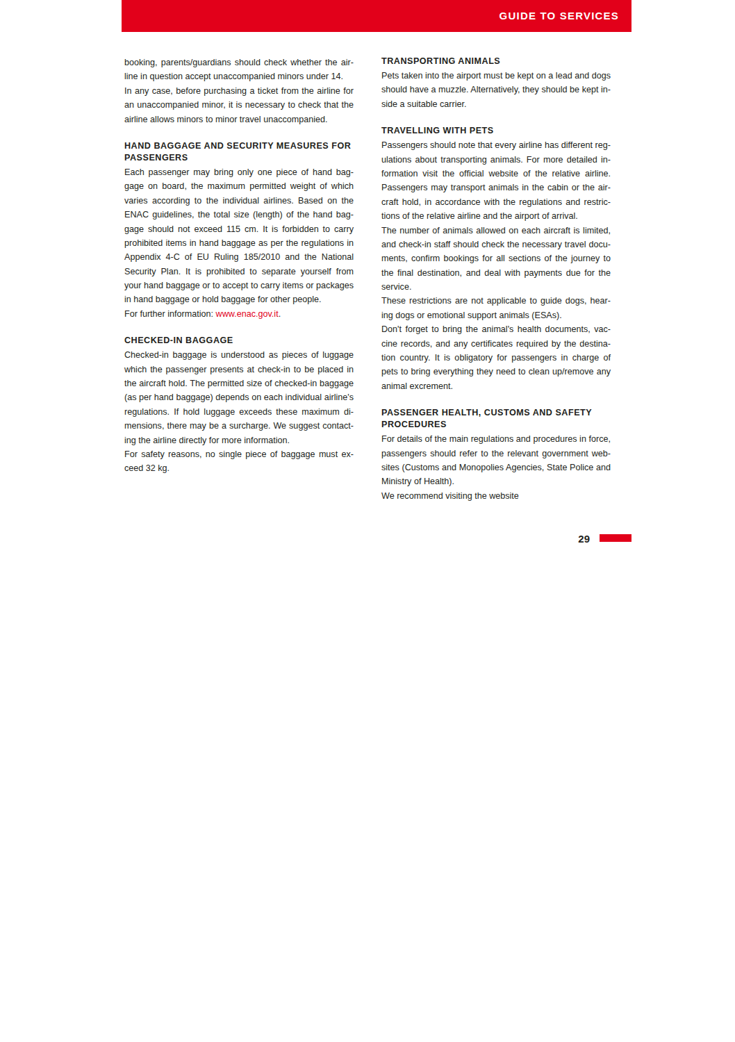Guide to Services
booking, parents/guardians should check whether the airline in question accept unaccompanied minors under 14.
In any case, before purchasing a ticket from the airline for an unaccompanied minor, it is necessary to check that the airline allows minors to minor travel unaccompanied.
Hand baggage and security measures for passengers
Each passenger may bring only one piece of hand baggage on board, the maximum permitted weight of which varies according to the individual airlines. Based on the ENAC guidelines, the total size (length) of the hand baggage should not exceed 115 cm. It is forbidden to carry prohibited items in hand baggage as per the regulations in Appendix 4-C of EU Ruling 185/2010 and the National Security Plan. It is prohibited to separate yourself from your hand baggage or to accept to carry items or packages in hand baggage or hold baggage for other people.
For further information: www.enac.gov.it.
Checked-in baggage
Checked-in baggage is understood as pieces of luggage which the passenger presents at check-in to be placed in the aircraft hold. The permitted size of checked-in baggage (as per hand baggage) depends on each individual airline's regulations. If hold luggage exceeds these maximum dimensions, there may be a surcharge. We suggest contacting the airline directly for more information.
For safety reasons, no single piece of baggage must exceed 32 kg.
Transporting animals
Pets taken into the airport must be kept on a lead and dogs should have a muzzle. Alternatively, they should be kept inside a suitable carrier.
Travelling with pets
Passengers should note that every airline has different regulations about transporting animals. For more detailed information visit the official website of the relative airline. Passengers may transport animals in the cabin or the aircraft hold, in accordance with the regulations and restrictions of the relative airline and the airport of arrival.
The number of animals allowed on each aircraft is limited, and check-in staff should check the necessary travel documents, confirm bookings for all sections of the journey to the final destination, and deal with payments due for the service.
These restrictions are not applicable to guide dogs, hearing dogs or emotional support animals (ESAs).
Don't forget to bring the animal's health documents, vaccine records, and any certificates required by the destination country. It is obligatory for passengers in charge of pets to bring everything they need to clean up/remove any animal excrement.
Passenger health, customs and safety procedures
For details of the main regulations and procedures in force, passengers should refer to the relevant government websites (Customs and Monopolies Agencies, State Police and Ministry of Health).
We recommend visiting the website
29